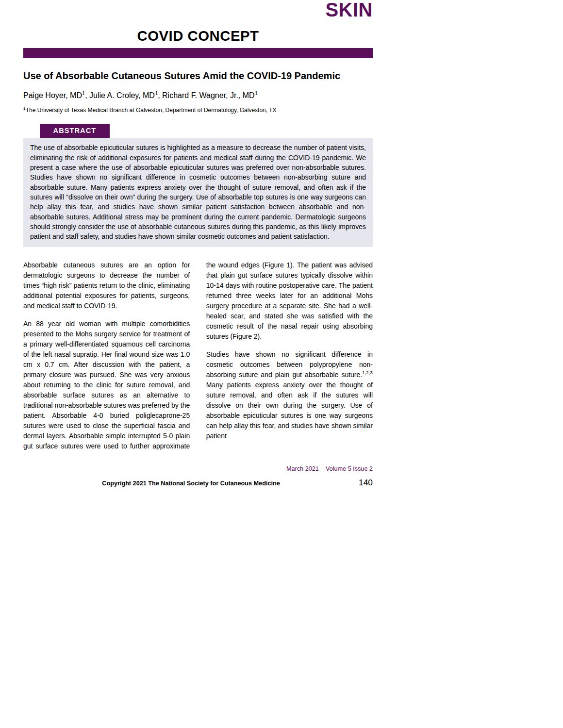SKIN
COVID CONCEPT
Use of Absorbable Cutaneous Sutures Amid the COVID-19 Pandemic
Paige Hoyer, MD1, Julie A. Croley, MD1, Richard F. Wagner, Jr., MD1
1The University of Texas Medical Branch at Galveston, Department of Dermatology, Galveston, TX
ABSTRACT
The use of absorbable epicuticular sutures is highlighted as a measure to decrease the number of patient visits, eliminating the risk of additional exposures for patients and medical staff during the COVID-19 pandemic. We present a case where the use of absorbable epicuticular sutures was preferred over non-absorbable sutures. Studies have shown no significant difference in cosmetic outcomes between non-absorbing suture and absorbable suture. Many patients express anxiety over the thought of suture removal, and often ask if the sutures will “dissolve on their own” during the surgery. Use of absorbable top sutures is one way surgeons can help allay this fear, and studies have shown similar patient satisfaction between absorbable and non-absorbable sutures. Additional stress may be prominent during the current pandemic. Dermatologic surgeons should strongly consider the use of absorbable cutaneous sutures during this pandemic, as this likely improves patient and staff safety, and studies have shown similar cosmetic outcomes and patient satisfaction.
Absorbable cutaneous sutures are an option for dermatologic surgeons to decrease the number of times “high risk” patients return to the clinic, eliminating additional potential exposures for patients, surgeons, and medical staff to COVID-19.
An 88 year old woman with multiple comorbidities presented to the Mohs surgery service for treatment of a primary well-differentiated squamous cell carcinoma of the left nasal supratip. Her final wound size was 1.0 cm x 0.7 cm. After discussion with the patient, a primary closure was pursued. She was very anxious about returning to the clinic for suture removal, and absorbable surface sutures as an alternative to traditional non-absorbable sutures was preferred by the patient. Absorbable 4-0 buried poliglecaprone-25 sutures were used to close the superficial fascia and dermal layers. Absorbable simple interrupted 5-0 plain gut surface sutures were used to further approximate the wound edges (Figure 1). The patient was advised that plain gut surface sutures typically dissolve within 10-14 days with routine postoperative care. The patient returned three weeks later for an additional Mohs surgery procedure at a separate site. She had a well-healed scar, and stated she was satisfied with the cosmetic result of the nasal repair using absorbing sutures (Figure 2).
Studies have shown no significant difference in cosmetic outcomes between polypropylene non-absorbing suture and plain gut absorbable suture.1,2,3 Many patients express anxiety over the thought of suture removal, and often ask if the sutures will dissolve on their own during the surgery. Use of absorbable epicuticular sutures is one way surgeons can help allay this fear, and studies have shown similar patient
March 2021 Volume 5 Issue 2
Copyright 2021 The National Society for Cutaneous Medicine 140